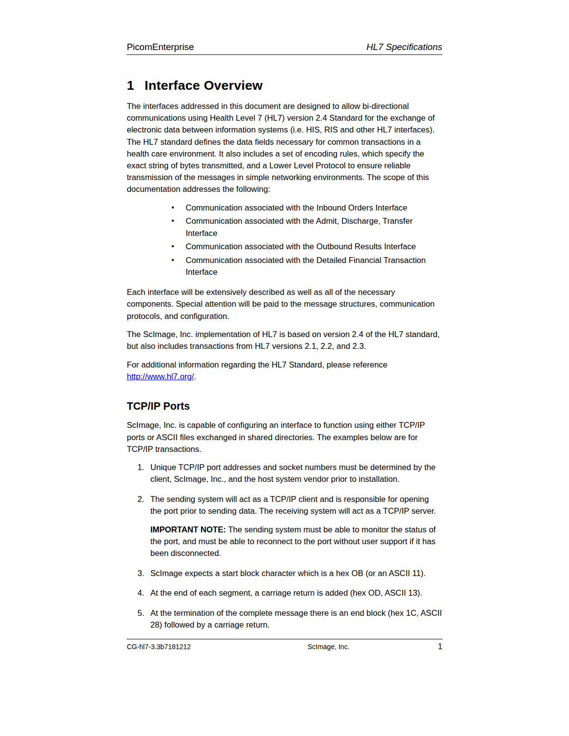PicomEnterprise
HL7 Specifications
1 Interface Overview
The interfaces addressed in this document are designed to allow bi-directional communications using Health Level 7 (HL7) version 2.4 Standard for the exchange of electronic data between information systems (i.e. HIS, RIS and other HL7 interfaces). The HL7 standard defines the data fields necessary for common transactions in a health care environment. It also includes a set of encoding rules, which specify the exact string of bytes transmitted, and a Lower Level Protocol to ensure reliable transmission of the messages in simple networking environments. The scope of this documentation addresses the following:
Communication associated with the Inbound Orders Interface
Communication associated with the Admit, Discharge, Transfer Interface
Communication associated with the Outbound Results Interface
Communication associated with the Detailed Financial Transaction Interface
Each interface will be extensively described as well as all of the necessary components. Special attention will be paid to the message structures, communication protocols, and configuration.
The ScImage, Inc. implementation of HL7 is based on version 2.4 of the HL7 standard, but also includes transactions from HL7 versions 2.1, 2.2, and 2.3.
For additional information regarding the HL7 Standard, please reference http://www.hl7.org/.
TCP/IP Ports
ScImage, Inc. is capable of configuring an interface to function using either TCP/IP ports or ASCII files exchanged in shared directories. The examples below are for TCP/IP transactions.
Unique TCP/IP port addresses and socket numbers must be determined by the client, ScImage, Inc., and the host system vendor prior to installation.
The sending system will act as a TCP/IP client and is responsible for opening the port prior to sending data. The receiving system will act as a TCP/IP server.
IMPORTANT NOTE: The sending system must be able to monitor the status of the port, and must be able to reconnect to the port without user support if it has been disconnected.
ScImage expects a start block character which is a hex OB (or an ASCII 11).
At the end of each segment, a carriage return is added (hex OD, ASCII 13).
At the termination of the complete message there is an end block (hex 1C, ASCII 28) followed by a carriage return.
CG-hl7-3.3b7181212
ScImage, Inc.
1